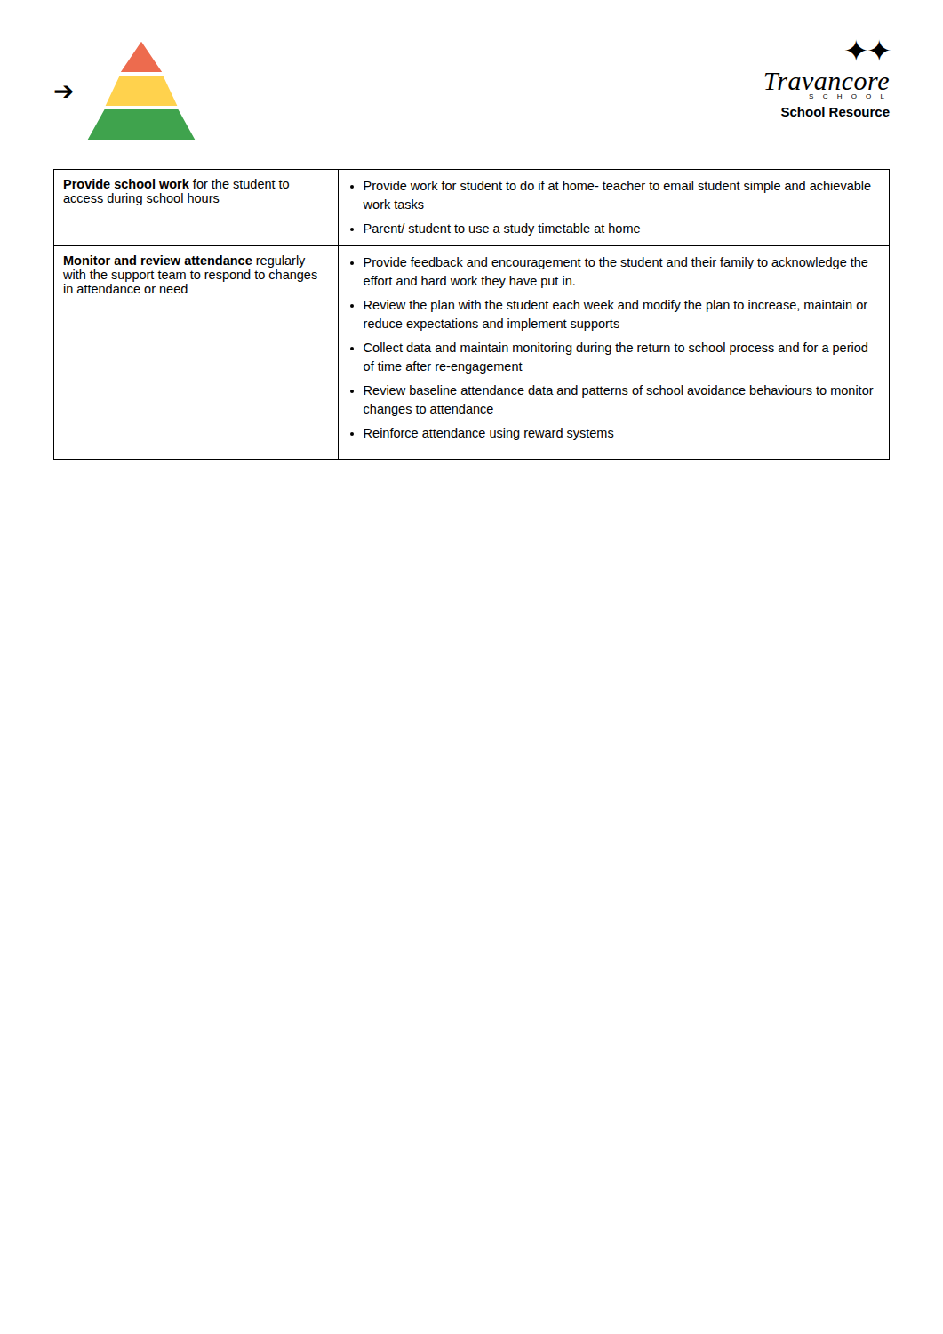➔
✦✦
Travancore
S C H O O L
School Resource
| Provide school work for the student to access during school hours | Provide work for student to do if at home- teacher to email student simple and achievable work tasks Parent/ student to use a study timetable at home |
| Monitor and review attendance regularly with the support team to respond to changes in attendance or need | Provide feedback and encouragement to the student and their family to acknowledge the effort and hard work they have put in. Review the plan with the student each week and modify the plan to increase, maintain or reduce expectations and implement supports Collect data and maintain monitoring during the return to school process and for a period of time after re-engagement Review baseline attendance data and patterns of school avoidance behaviours to monitor changes to attendance Reinforce attendance using reward systems |